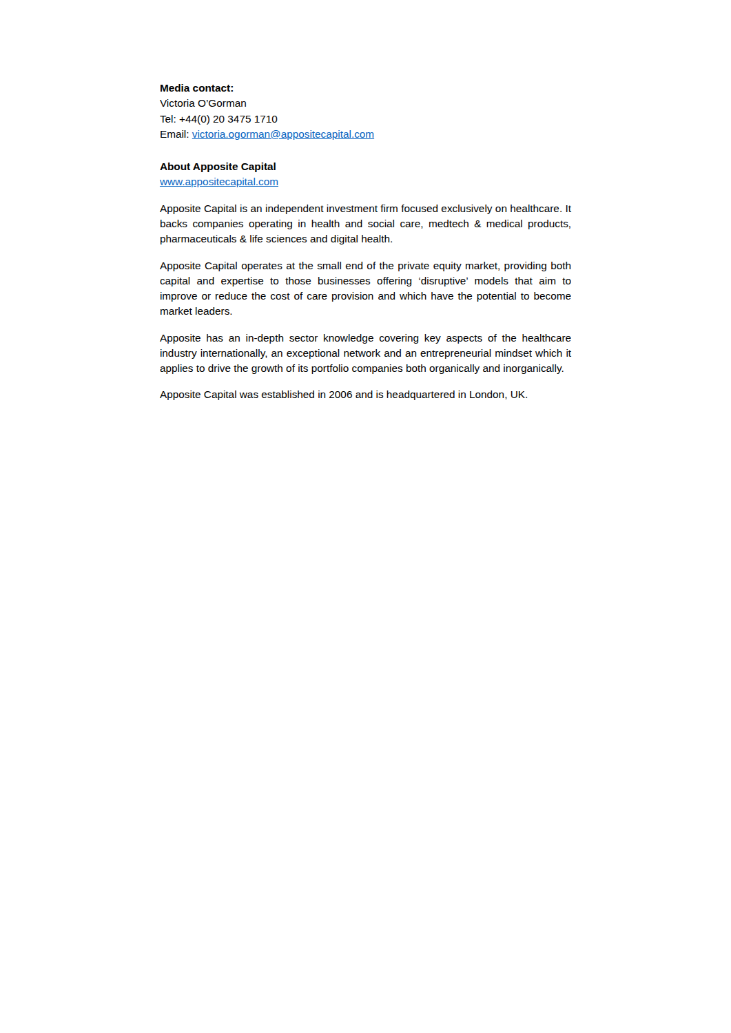Media contact:
Victoria O’Gorman
Tel: +44(0) 20 3475 1710
Email: victoria.ogorman@appositecapital.com
About Apposite Capital
www.appositecapital.com
Apposite Capital is an independent investment firm focused exclusively on healthcare. It backs companies operating in health and social care, medtech & medical products, pharmaceuticals & life sciences and digital health.
Apposite Capital operates at the small end of the private equity market, providing both capital and expertise to those businesses offering ‘disruptive’ models that aim to improve or reduce the cost of care provision and which have the potential to become market leaders.
Apposite has an in-depth sector knowledge covering key aspects of the healthcare industry internationally, an exceptional network and an entrepreneurial mindset which it applies to drive the growth of its portfolio companies both organically and inorganically.
Apposite Capital was established in 2006 and is headquartered in London, UK.